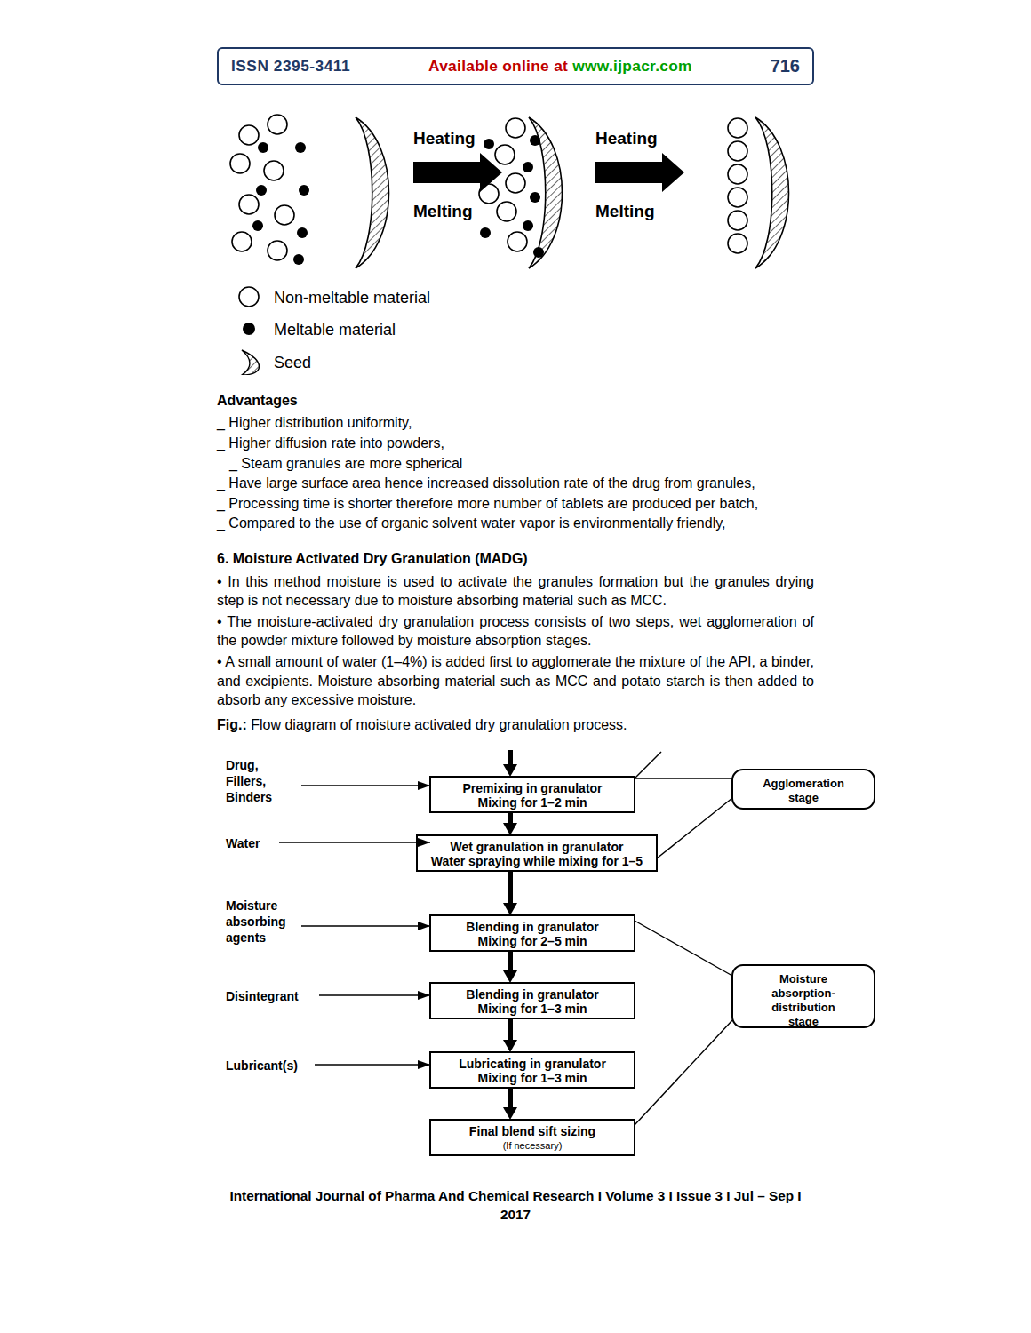ISSN 2395-3411 Available online at www.ijpacr.com 716
Heating Melting Heating Melting Non-meltable material Meltable material Seed
Advantages
_ Higher distribution uniformity,
_ Higher diffusion rate into powders,
_ Steam granules are more spherical
_ Have large surface area hence increased dissolution rate of the drug from granules,
_ Processing time is shorter therefore more number of tablets are produced per batch,
_ Compared to the use of organic solvent water vapor is environmentally friendly,
6. Moisture Activated Dry Granulation (MADG)
• In this method moisture is used to activate the granules formation but the granules drying step is not necessary due to moisture absorbing material such as MCC.
• The moisture-activated dry granulation process consists of two steps, wet agglomeration of the powder mixture followed by moisture absorption stages.
• A small amount of water (1–4%) is added first to agglomerate the mixture of the API, a binder, and excipients. Moisture absorbing material such as MCC and potato starch is then added to absorb any excessive moisture.
Fig.: Flow diagram of moisture activated dry granulation process.
Drug, Fillers, Binders Water Moisture absorbing agents Disintegrant Lubricant(s) Premixing in granulator Mixing for 1–2 min Wet granulation in granulator Water spraying while mixing for 1–5 Blending in granulator Mixing for 2–5 min Blending in granulator Mixing for 1–3 min Lubricating in granulator Mixing for 1–3 min Final blend sift sizing (If necessary) Agglomeration stage Moisture absorption- distribution stage
International Journal of Pharma And Chemical Research I Volume 3 I Issue 3 I Jul – Sep I 2017